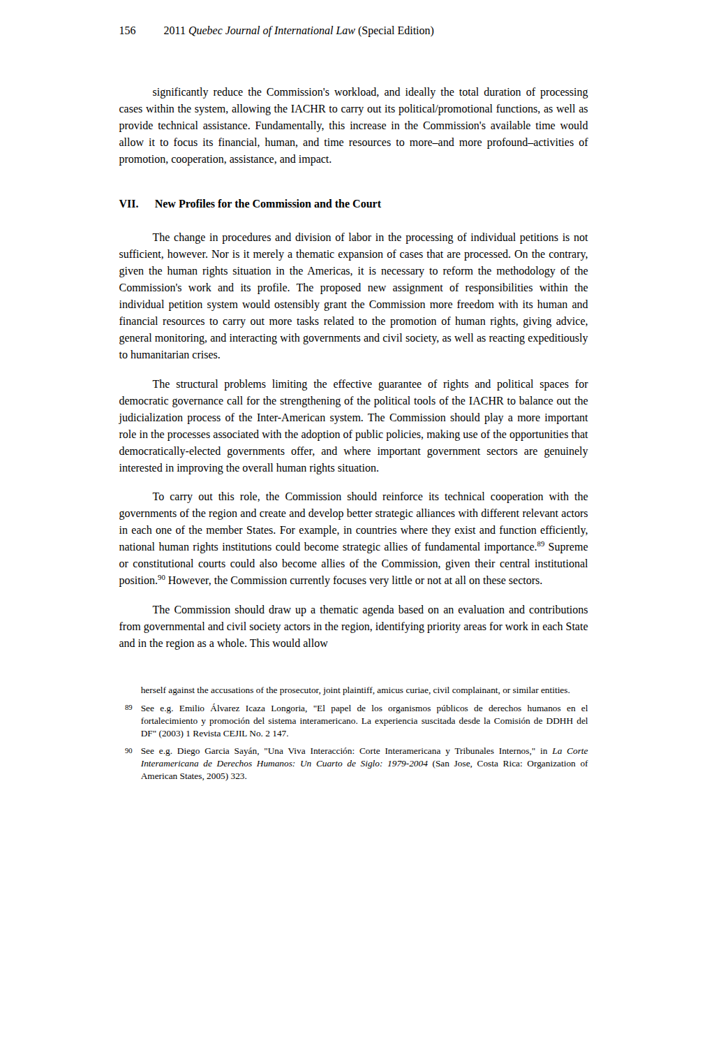156 2011 Quebec Journal of International Law (Special Edition)
significantly reduce the Commission's workload, and ideally the total duration of processing cases within the system, allowing the IACHR to carry out its political/promotional functions, as well as provide technical assistance. Fundamentally, this increase in the Commission's available time would allow it to focus its financial, human, and time resources to more–and more profound–activities of promotion, cooperation, assistance, and impact.
VII. New Profiles for the Commission and the Court
The change in procedures and division of labor in the processing of individual petitions is not sufficient, however. Nor is it merely a thematic expansion of cases that are processed. On the contrary, given the human rights situation in the Americas, it is necessary to reform the methodology of the Commission's work and its profile. The proposed new assignment of responsibilities within the individual petition system would ostensibly grant the Commission more freedom with its human and financial resources to carry out more tasks related to the promotion of human rights, giving advice, general monitoring, and interacting with governments and civil society, as well as reacting expeditiously to humanitarian crises.
The structural problems limiting the effective guarantee of rights and political spaces for democratic governance call for the strengthening of the political tools of the IACHR to balance out the judicialization process of the Inter-American system. The Commission should play a more important role in the processes associated with the adoption of public policies, making use of the opportunities that democratically-elected governments offer, and where important government sectors are genuinely interested in improving the overall human rights situation.
To carry out this role, the Commission should reinforce its technical cooperation with the governments of the region and create and develop better strategic alliances with different relevant actors in each one of the member States. For example, in countries where they exist and function efficiently, national human rights institutions could become strategic allies of fundamental importance.89 Supreme or constitutional courts could also become allies of the Commission, given their central institutional position.90 However, the Commission currently focuses very little or not at all on these sectors.
The Commission should draw up a thematic agenda based on an evaluation and contributions from governmental and civil society actors in the region, identifying priority areas for work in each State and in the region as a whole. This would allow
herself against the accusations of the prosecutor, joint plaintiff, amicus curiae, civil complainant, or similar entities.
89 See e.g. Emilio Álvarez Icaza Longoria, "El papel de los organismos públicos de derechos humanos en el fortalecimiento y promoción del sistema interamericano. La experiencia suscitada desde la Comisión de DDHH del DF" (2003) 1 Revista CEJIL No. 2 147.
90 See e.g. Diego Garcia Sayán, "Una Viva Interacción: Corte Interamericana y Tribunales Internos," in La Corte Interamericana de Derechos Humanos: Un Cuarto de Siglo: 1979-2004 (San Jose, Costa Rica: Organization of American States, 2005) 323.